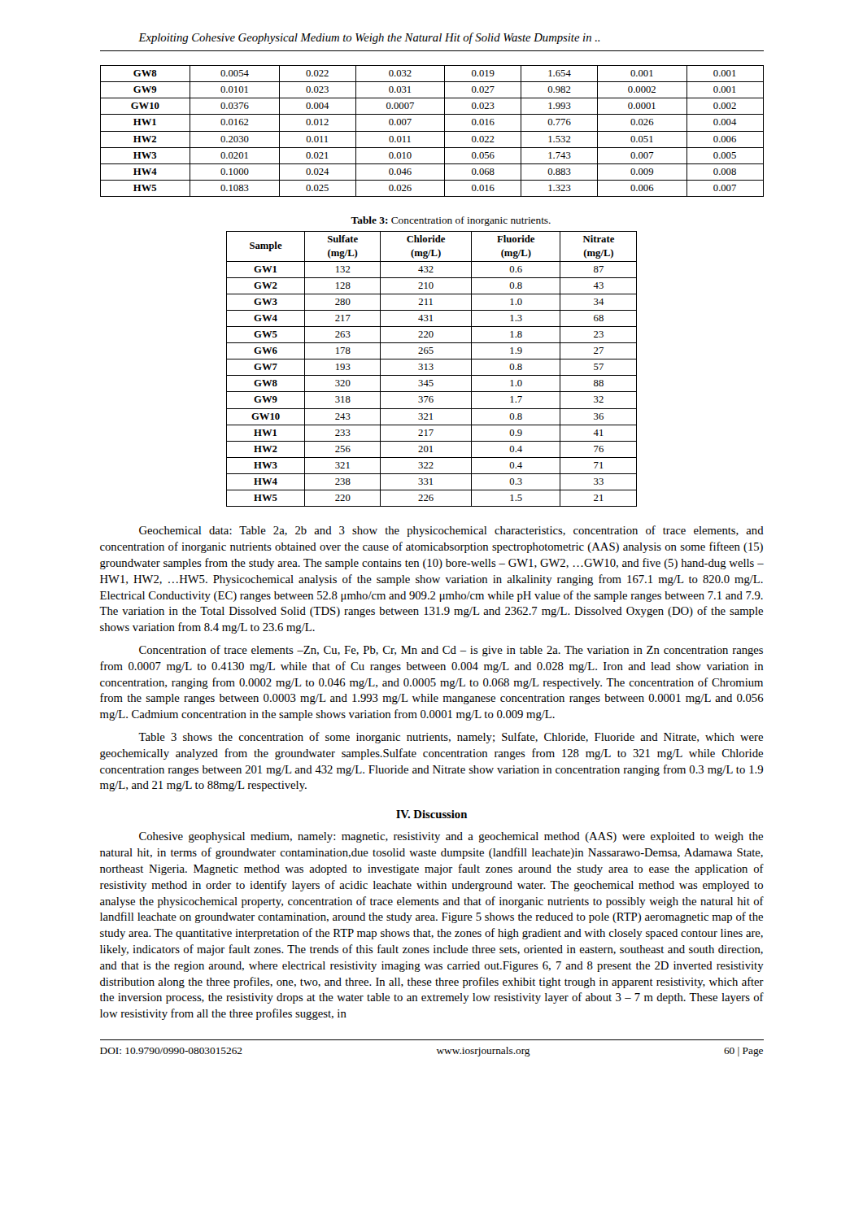Exploiting Cohesive Geophysical Medium to Weigh the Natural Hit of Solid Waste Dumpsite in ..
| GW8 | 0.0054 | 0.022 | 0.032 | 0.019 | 1.654 | 0.001 | 0.001 |
| GW9 | 0.0101 | 0.023 | 0.031 | 0.027 | 0.982 | 0.0002 | 0.001 |
| GW10 | 0.0376 | 0.004 | 0.0007 | 0.023 | 1.993 | 0.0001 | 0.002 |
| HW1 | 0.0162 | 0.012 | 0.007 | 0.016 | 0.776 | 0.026 | 0.004 |
| HW2 | 0.2030 | 0.011 | 0.011 | 0.022 | 1.532 | 0.051 | 0.006 |
| HW3 | 0.0201 | 0.021 | 0.010 | 0.056 | 1.743 | 0.007 | 0.005 |
| HW4 | 0.1000 | 0.024 | 0.046 | 0.068 | 0.883 | 0.009 | 0.008 |
| HW5 | 0.1083 | 0.025 | 0.026 | 0.016 | 1.323 | 0.006 | 0.007 |
Table 3: Concentration of inorganic nutrients.
| Sample | Sulfate (mg/L) | Chloride (mg/L) | Fluoride (mg/L) | Nitrate (mg/L) |
| --- | --- | --- | --- | --- |
| GW1 | 132 | 432 | 0.6 | 87 |
| GW2 | 128 | 210 | 0.8 | 43 |
| GW3 | 280 | 211 | 1.0 | 34 |
| GW4 | 217 | 431 | 1.3 | 68 |
| GW5 | 263 | 220 | 1.8 | 23 |
| GW6 | 178 | 265 | 1.9 | 27 |
| GW7 | 193 | 313 | 0.8 | 57 |
| GW8 | 320 | 345 | 1.0 | 88 |
| GW9 | 318 | 376 | 1.7 | 32 |
| GW10 | 243 | 321 | 0.8 | 36 |
| HW1 | 233 | 217 | 0.9 | 41 |
| HW2 | 256 | 201 | 0.4 | 76 |
| HW3 | 321 | 322 | 0.4 | 71 |
| HW4 | 238 | 331 | 0.3 | 33 |
| HW5 | 220 | 226 | 1.5 | 21 |
Geochemical data: Table 2a, 2b and 3 show the physicochemical characteristics, concentration of trace elements, and concentration of inorganic nutrients obtained over the cause of atomicabsorption spectrophotometric (AAS) analysis on some fifteen (15) groundwater samples from the study area. The sample contains ten (10) bore-wells – GW1, GW2, …GW10, and five (5) hand-dug wells – HW1, HW2, …HW5. Physicochemical analysis of the sample show variation in alkalinity ranging from 167.1 mg/L to 820.0 mg/L. Electrical Conductivity (EC) ranges between 52.8 μmho/cm and 909.2 μmho/cm while pH value of the sample ranges between 7.1 and 7.9. The variation in the Total Dissolved Solid (TDS) ranges between 131.9 mg/L and 2362.7 mg/L. Dissolved Oxygen (DO) of the sample shows variation from 8.4 mg/L to 23.6 mg/L.
Concentration of trace elements –Zn, Cu, Fe, Pb, Cr, Mn and Cd – is give in table 2a. The variation in Zn concentration ranges from 0.0007 mg/L to 0.4130 mg/L while that of Cu ranges between 0.004 mg/L and 0.028 mg/L. Iron and lead show variation in concentration, ranging from 0.0002 mg/L to 0.046 mg/L, and 0.0005 mg/L to 0.068 mg/L respectively. The concentration of Chromium from the sample ranges between 0.0003 mg/L and 1.993 mg/L while manganese concentration ranges between 0.0001 mg/L and 0.056 mg/L. Cadmium concentration in the sample shows variation from 0.0001 mg/L to 0.009 mg/L.
Table 3 shows the concentration of some inorganic nutrients, namely; Sulfate, Chloride, Fluoride and Nitrate, which were geochemically analyzed from the groundwater samples.Sulfate concentration ranges from 128 mg/L to 321 mg/L while Chloride concentration ranges between 201 mg/L and 432 mg/L. Fluoride and Nitrate show variation in concentration ranging from 0.3 mg/L to 1.9 mg/L, and 21 mg/L to 88mg/L respectively.
IV. Discussion
Cohesive geophysical medium, namely: magnetic, resistivity and a geochemical method (AAS) were exploited to weigh the natural hit, in terms of groundwater contamination,due tosolid waste dumpsite (landfill leachate)in Nassarawo-Demsa, Adamawa State, northeast Nigeria. Magnetic method was adopted to investigate major fault zones around the study area to ease the application of resistivity method in order to identify layers of acidic leachate within underground water. The geochemical method was employed to analyse the physicochemical property, concentration of trace elements and that of inorganic nutrients to possibly weigh the natural hit of landfill leachate on groundwater contamination, around the study area. Figure 5 shows the reduced to pole (RTP) aeromagnetic map of the study area. The quantitative interpretation of the RTP map shows that, the zones of high gradient and with closely spaced contour lines are, likely, indicators of major fault zones. The trends of this fault zones include three sets, oriented in eastern, southeast and south direction, and that is the region around, where electrical resistivity imaging was carried out.Figures 6, 7 and 8 present the 2D inverted resistivity distribution along the three profiles, one, two, and three. In all, these three profiles exhibit tight trough in apparent resistivity, which after the inversion process, the resistivity drops at the water table to an extremely low resistivity layer of about 3 – 7 m depth. These layers of low resistivity from all the three profiles suggest, in
DOI: 10.9790/0990-0803015262 www.iosrjournals.org 60 | Page